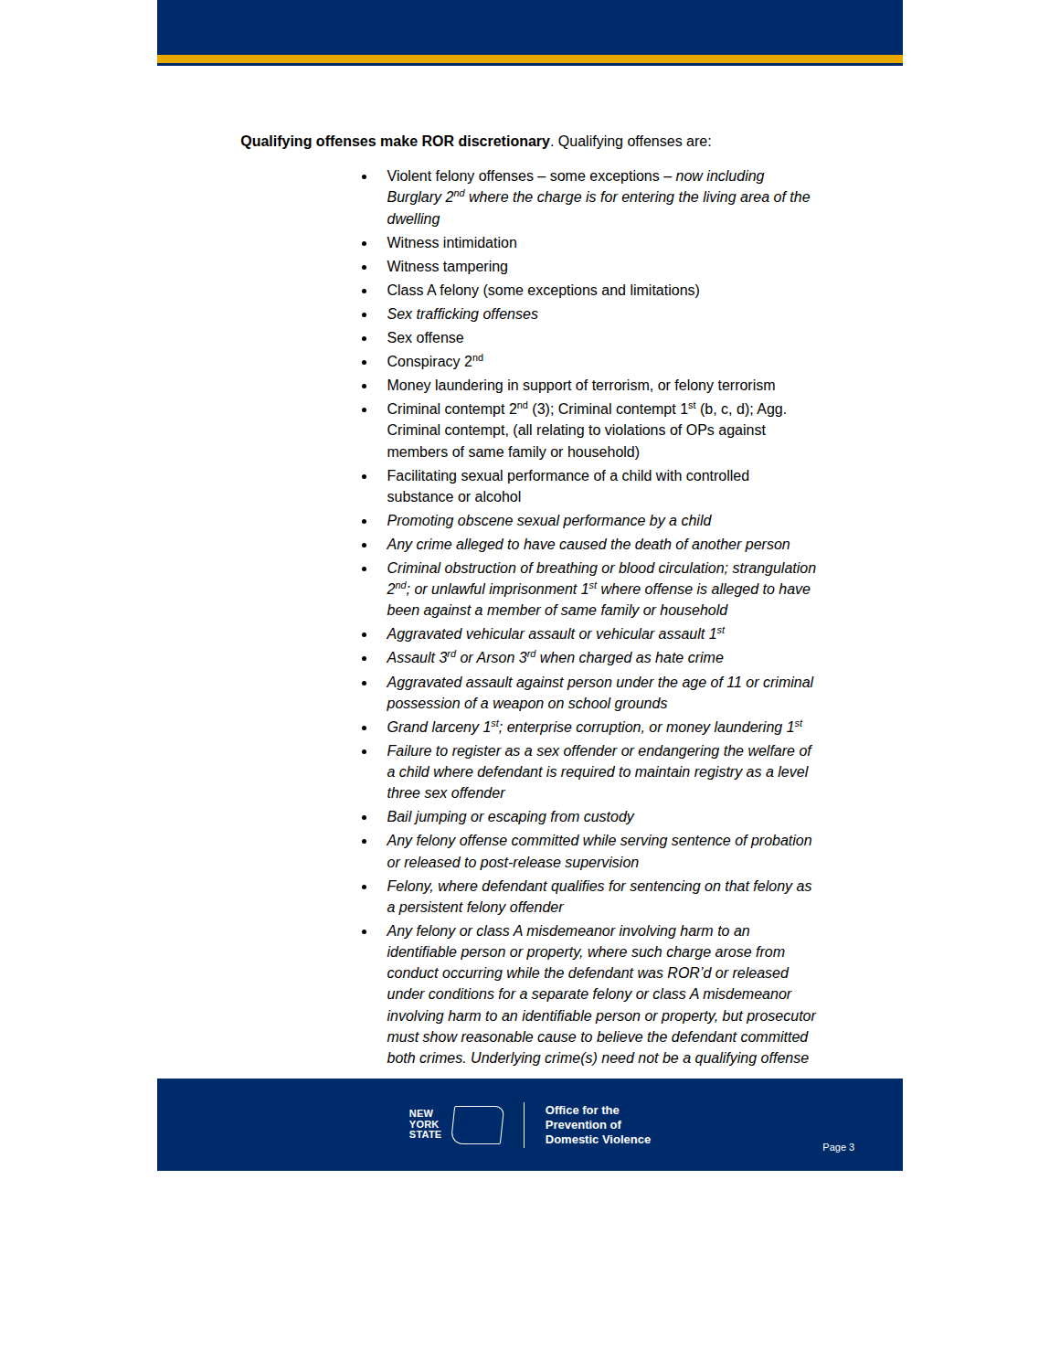Qualifying offenses make ROR discretionary. Qualifying offenses are:
Violent felony offenses – some exceptions – now including Burglary 2nd where the charge is for entering the living area of the dwelling
Witness intimidation
Witness tampering
Class A felony (some exceptions and limitations)
Sex trafficking offenses
Sex offense
Conspiracy 2nd
Money laundering in support of terrorism, or felony terrorism
Criminal contempt 2nd (3); Criminal contempt 1st (b, c, d); Agg. Criminal contempt, (all relating to violations of OPs against members of same family or household)
Facilitating sexual performance of a child with controlled substance or alcohol
Promoting obscene sexual performance by a child
Any crime alleged to have caused the death of another person
Criminal obstruction of breathing or blood circulation; strangulation 2nd; or unlawful imprisonment 1st where offense is alleged to have been against a member of same family or household
Aggravated vehicular assault or vehicular assault 1st
Assault 3rd or Arson 3rd when charged as hate crime
Aggravated assault against person under the age of 11 or criminal possession of a weapon on school grounds
Grand larceny 1st; enterprise corruption, or money laundering 1st
Failure to register as a sex offender or endangering the welfare of a child where defendant is required to maintain registry as a level three sex offender
Bail jumping or escaping from custody
Any felony offense committed while serving sentence of probation or released to post-release supervision
Felony, where defendant qualifies for sentencing on that felony as a persistent felony offender
Any felony or class A misdemeanor involving harm to an identifiable person or property, where such charge arose from conduct occurring while the defendant was ROR’d or released under conditions for a separate felony or class A misdemeanor involving harm to an identifiable person or property, but prosecutor must show reasonable cause to believe the defendant committed both crimes. Underlying crime(s) need not be a qualifying offense
For qualifying offenses which are felonies, courts can enter any type of securing order allowed by law – from ROR, to bail, to remand without bail
New
York
State
Office for the
Prevention of
Domestic Violence
Page 3